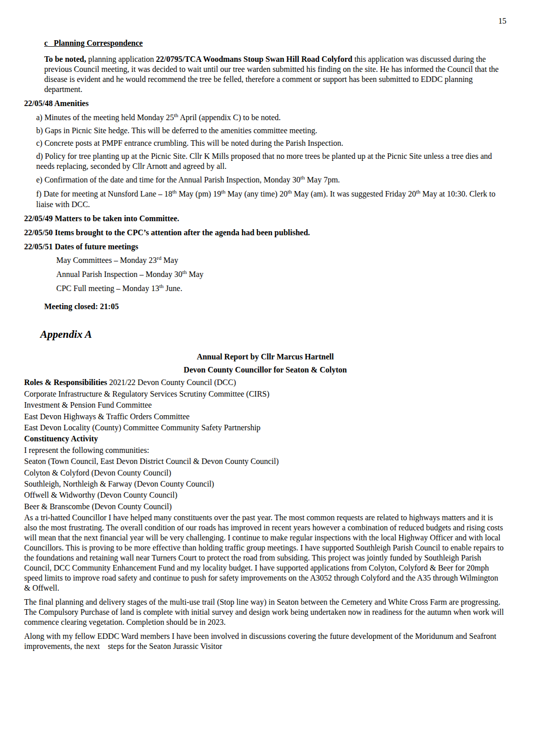15
c Planning Correspondence
To be noted, planning application 22/0795/TCA Woodmans Stoup Swan Hill Road Colyford this application was discussed during the previous Council meeting, it was decided to wait until our tree warden submitted his finding on the site. He has informed the Council that the disease is evident and he would recommend the tree be felled, therefore a comment or support has been submitted to EDDC planning department.
22/05/48 Amenities
a) Minutes of the meeting held Monday 25th April (appendix C) to be noted.
b) Gaps in Picnic Site hedge. This will be deferred to the amenities committee meeting.
c) Concrete posts at PMPF entrance crumbling. This will be noted during the Parish Inspection.
d) Policy for tree planting up at the Picnic Site. Cllr K Mills proposed that no more trees be planted up at the Picnic Site unless a tree dies and needs replacing, seconded by Cllr Arnott and agreed by all.
e) Confirmation of the date and time for the Annual Parish Inspection, Monday 30th May 7pm.
f) Date for meeting at Nunsford Lane – 18th May (pm) 19th May (any time) 20th May (am). It was suggested Friday 20th May at 10:30. Clerk to liaise with DCC.
22/05/49 Matters to be taken into Committee.
22/05/50 Items brought to the CPC’s attention after the agenda had been published.
22/05/51 Dates of future meetings
May Committees – Monday 23rd May
Annual Parish Inspection – Monday 30th May
CPC Full meeting – Monday 13th June.
Meeting closed: 21:05
Appendix A
Annual Report by Cllr Marcus Hartnell
Devon County Councillor for Seaton & Colyton
Roles & Responsibilities 2021/22 Devon County Council (DCC)
Corporate Infrastructure & Regulatory Services Scrutiny Committee (CIRS)
Investment & Pension Fund Committee
East Devon Highways & Traffic Orders Committee
East Devon Locality (County) Committee Community Safety Partnership
Constituency Activity
I represent the following communities:
Seaton (Town Council, East Devon District Council & Devon County Council)
Colyton & Colyford (Devon County Council)
Southleigh, Northleigh & Farway (Devon County Council)
Offwell & Widworthy (Devon County Council)
Beer & Branscombe (Devon County Council)
As a tri-hatted Councillor I have helped many constituents over the past year. The most common requests are related to highways matters and it is also the most frustrating. The overall condition of our roads has improved in recent years however a combination of reduced budgets and rising costs will mean that the next financial year will be very challenging. I continue to make regular inspections with the local Highway Officer and with local Councillors. This is proving to be more effective than holding traffic group meetings. I have supported Southleigh Parish Council to enable repairs to the foundations and retaining wall near Turners Court to protect the road from subsiding. This project was jointly funded by Southleigh Parish Council, DCC Community Enhancement Fund and my locality budget. I have supported applications from Colyton, Colyford & Beer for 20mph speed limits to improve road safety and continue to push for safety improvements on the A3052 through Colyford and the A35 through Wilmington & Offwell.
The final planning and delivery stages of the multi-use trail (Stop line way) in Seaton between the Cemetery and White Cross Farm are progressing. The Compulsory Purchase of land is complete with initial survey and design work being undertaken now in readiness for the autumn when work will commence clearing vegetation. Completion should be in 2023.
Along with my fellow EDDC Ward members I have been involved in discussions covering the future development of the Moridunum and Seafront improvements, the next steps for the Seaton Jurassic Visitor